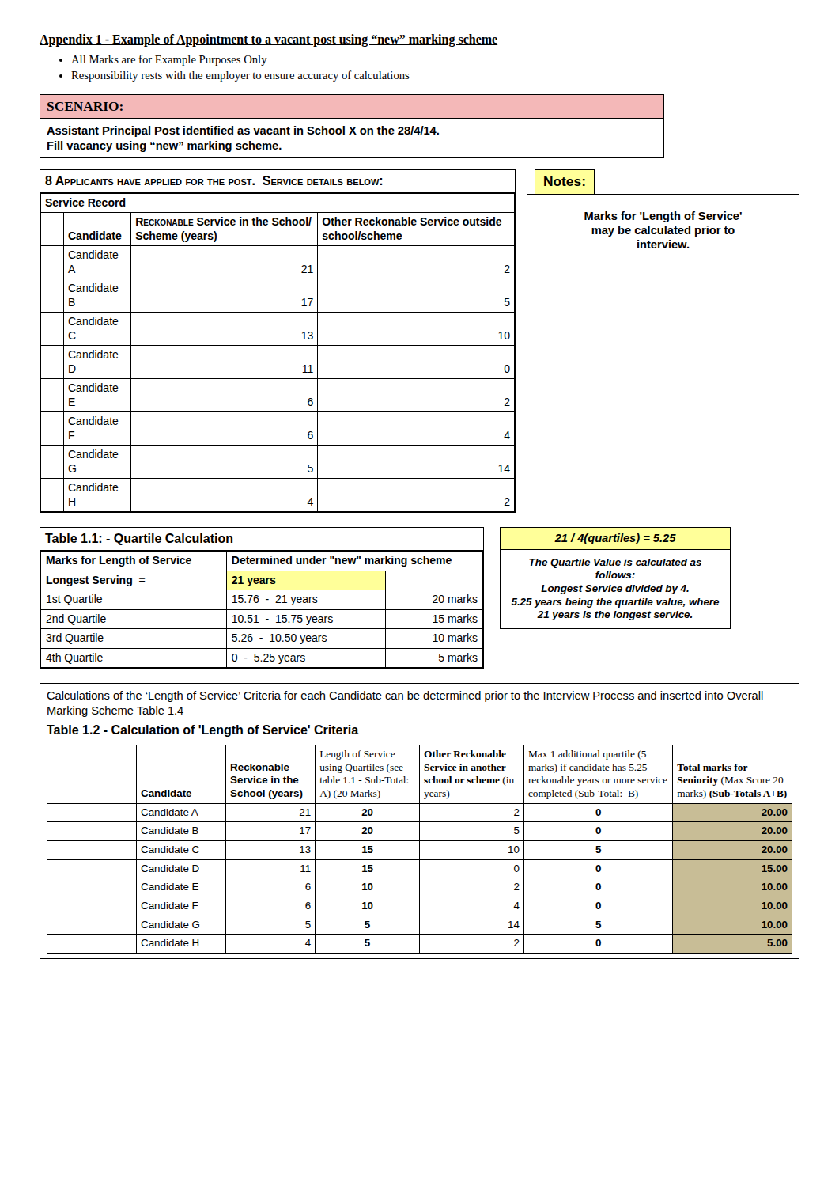Appendix 1 - Example of Appointment to a vacant post using “new” marking scheme
All Marks are for Example Purposes Only
Responsibility rests with the employer to ensure accuracy of calculations
SCENARIO:
Assistant Principal Post identified as vacant in School X on the 28/4/14.
Fill vacancy using “new” marking scheme.
8 Applicants have applied for the post. Service details below:
| Service Record |
| | Candidate | Reckonable Service in the School/ Scheme (years) | Other Reckonable Service outside school/scheme |
| | Candidate A | 21 | 2 |
| | Candidate B | 17 | 5 |
| | Candidate C | 13 | 10 |
| | Candidate D | 11 | 0 |
| | Candidate E | 6 | 2 |
| | Candidate F | 6 | 4 |
| | Candidate G | 5 | 14 |
| | Candidate H | 4 | 2 |
Notes:
Marks for 'Length of Service'
may be calculated prior to
interview.
Table 1.1: - Quartile Calculation
| Marks for Length of Service | Determined under "new" marking scheme |
| Longest Serving = | 21 years | |
| 1st Quartile | 15.76 - 21 years | 20 marks |
| 2nd Quartile | 10.51 - 15.75 years | 15 marks |
| 3rd Quartile | 5.26 - 10.50 years | 10 marks |
| 4th Quartile | 0 - 5.25 years | 5 marks |
21 / 4(quartiles) = 5.25
The Quartile Value is calculated as follows:
Longest Service divided by 4.
5.25 years being the quartile value, where 21 years is the longest service.
Calculations of the ‘Length of Service’ Criteria for each Candidate can be determined prior to the Interview Process and inserted into Overall Marking Scheme Table 1.4
Table 1.2 - Calculation of 'Length of Service' Criteria
| | Candidate | Reckonable Service in the School (years) | Length of Service using Quartiles (see table 1.1 - Sub-Total: A) (20 Marks) | Other Reckonable Service in another school or scheme (in years) | Max 1 additional quartile (5 marks) if candidate has 5.25 reckonable years or more service completed (Sub-Total: B) | Total marks for Seniority (Max Score 20 marks) (Sub-Totals A+B) |
| --- | --- | --- | --- | --- | --- | --- |
| | Candidate A | 21 | 20 | 2 | 0 | 20.00 |
| | Candidate B | 17 | 20 | 5 | 0 | 20.00 |
| | Candidate C | 13 | 15 | 10 | 5 | 20.00 |
| | Candidate D | 11 | 15 | 0 | 0 | 15.00 |
| | Candidate E | 6 | 10 | 2 | 0 | 10.00 |
| | Candidate F | 6 | 10 | 4 | 0 | 10.00 |
| | Candidate G | 5 | 5 | 14 | 5 | 10.00 |
| | Candidate H | 4 | 5 | 2 | 0 | 5.00 |